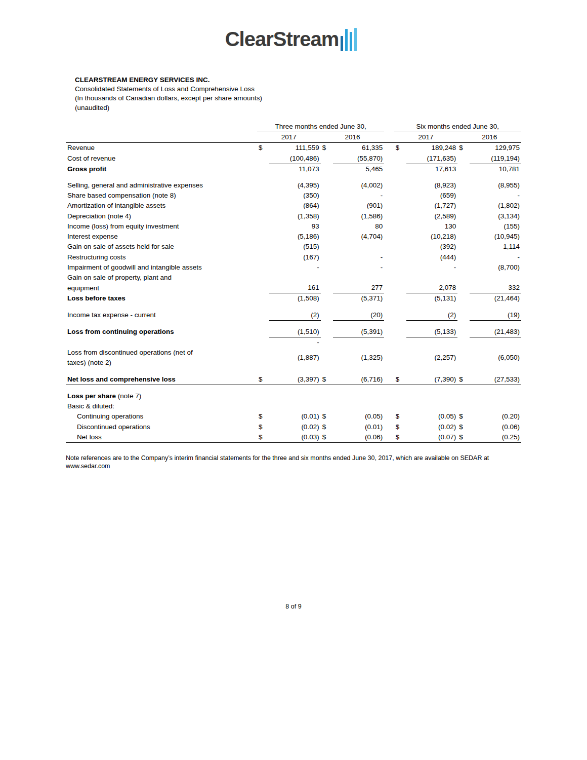ClearStream
CLEARSTREAM ENERGY SERVICES INC.
Consolidated Statements of Loss and Comprehensive Loss
(In thousands of Canadian dollars, except per share amounts)
(unaudited)
| | Three months ended June 30, | | Six months ended June 30, |
| --- | --- | --- | --- |
| | 2017 | 2016 | | 2017 | 2016 |
| Revenue | $ | 111,559 | $ | 61,335 | | $ | 189,248 | $ | 129,975 |
| Cost of revenue | | (100,486) | | (55,870) | | | (171,635) | | (119,194) |
| Gross profit | | 11,073 | | 5,465 | | | 17,613 | | 10,781 |
| Selling, general and administrative expenses | | (4,395) | | (4,002) | | | (8,923) | | (8,955) |
| Share based compensation (note 8) | | (350) | | - | | | (659) | | - |
| Amortization of intangible assets | | (864) | | (901) | | | (1,727) | | (1,802) |
| Depreciation (note 4) | | (1,358) | | (1,586) | | | (2,589) | | (3,134) |
| Income (loss) from equity investment | | 93 | | 80 | | | 130 | | (155) |
| Interest expense | | (5,186) | | (4,704) | | | (10,218) | | (10,945) |
| Gain on sale of assets held for sale | | (515) | | | | | (392) | | 1,114 |
| Restructuring costs | | (167) | | - | | | (444) | | - |
| Impairment of goodwill and intangible assets | | - | | - | | | - | | (8,700) |
| Gain on sale of property, plant and | | | | | | | | | |
| equipment | | 161 | | 277 | | | 2,078 | | 332 |
| Loss before taxes | | (1,508) | | (5,371) | | | (5,131) | | (21,464) |
| Income tax expense - current | | (2) | | (20) | | | (2) | | (19) |
| Loss from continuing operations | | (1,510) | | (5,391) | | | (5,133) | | (21,483) |
| | | - | | | | | | | |
| Loss from discontinued operations (net of | | (1,887) | | (1,325) | | | (2,257) | | (6,050) |
| taxes) (note 2) | | | | | |
| Net loss and comprehensive loss | $ | (3,397) | $ | (6,716) | | $ | (7,390) | $ | (27,533) |
| Loss per share (note 7) | | | | | | | | | |
| Basic & diluted: | | | | | | | | | |
| Continuing operations | $ | (0.01) | $ | (0.05) | | $ | (0.05) | $ | (0.20) |
| Discontinued operations | $ | (0.02) | $ | (0.01) | | $ | (0.02) | $ | (0.06) |
| Net loss | $ | (0.03) | $ | (0.06) | | $ | (0.07) | $ | (0.25) |
Note references are to the Company’s interim financial statements for the three and six months ended June 30, 2017, which are available on SEDAR at www.sedar.com
8 of 9